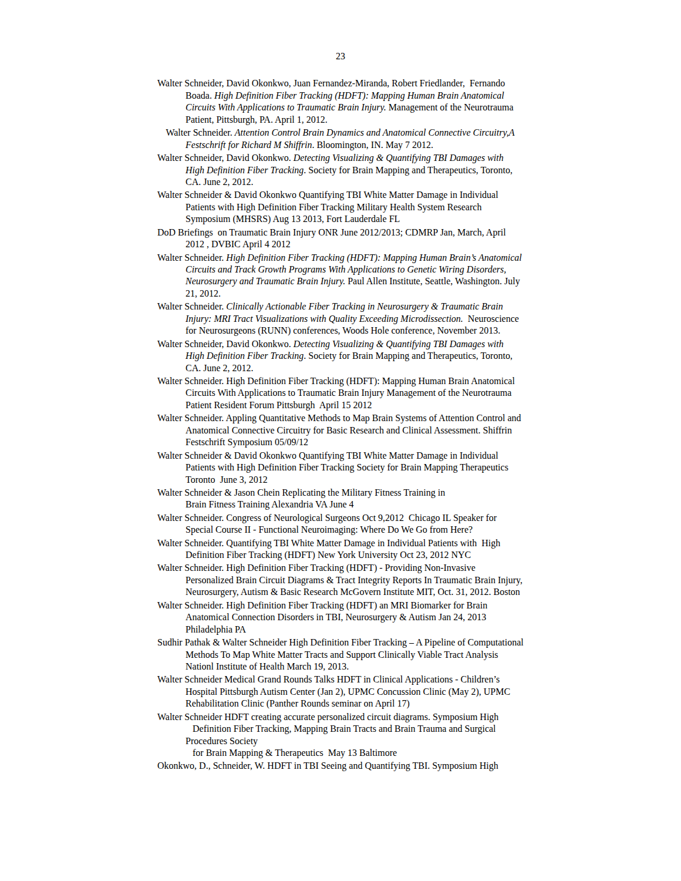23
Walter Schneider, David Okonkwo, Juan Fernandez-Miranda, Robert Friedlander, Fernando Boada. High Definition Fiber Tracking (HDFT): Mapping Human Brain Anatomical Circuits With Applications to Traumatic Brain Injury. Management of the Neurotrauma Patient, Pittsburgh, PA. April 1, 2012.
Walter Schneider. Attention Control Brain Dynamics and Anatomical Connective Circuitry,A Festschrift for Richard M Shiffrin. Bloomington, IN. May 7 2012.
Walter Schneider, David Okonkwo. Detecting Visualizing & Quantifying TBI Damages with High Definition Fiber Tracking. Society for Brain Mapping and Therapeutics, Toronto, CA. June 2, 2012.
Walter Schneider & David Okonkwo Quantifying TBI White Matter Damage in Individual Patients with High Definition Fiber Tracking Military Health System Research Symposium (MHSRS) Aug 13 2013, Fort Lauderdale FL
DoD Briefings on Traumatic Brain Injury ONR June 2012/2013; CDMRP Jan, March, April 2012 , DVBIC April 4 2012
Walter Schneider. High Definition Fiber Tracking (HDFT): Mapping Human Brain’s Anatomical Circuits and Track Growth Programs With Applications to Genetic Wiring Disorders, Neurosurgery and Traumatic Brain Injury. Paul Allen Institute, Seattle, Washington. July 21, 2012.
Walter Schneider. Clinically Actionable Fiber Tracking in Neurosurgery & Traumatic Brain Injury: MRI Tract Visualizations with Quality Exceeding Microdissection. Neuroscience for Neurosurgeons (RUNN) conferences, Woods Hole conference, November 2013.
Walter Schneider, David Okonkwo. Detecting Visualizing & Quantifying TBI Damages with High Definition Fiber Tracking. Society for Brain Mapping and Therapeutics, Toronto, CA. June 2, 2012.
Walter Schneider. High Definition Fiber Tracking (HDFT): Mapping Human Brain Anatomical Circuits With Applications to Traumatic Brain Injury Management of the Neurotrauma Patient Resident Forum Pittsburgh April 15 2012
Walter Schneider. Appling Quantitative Methods to Map Brain Systems of Attention Control and Anatomical Connective Circuitry for Basic Research and Clinical Assessment. Shiffrin Festschrift Symposium 05/09/12
Walter Schneider & David Okonkwo Quantifying TBI White Matter Damage in Individual Patients with High Definition Fiber Tracking Society for Brain Mapping Therapeutics Toronto June 3, 2012
Walter Schneider & Jason Chein Replicating the Military Fitness Training in
Brain Fitness Training Alexandria VA June 4
Walter Schneider. Congress of Neurological Surgeons Oct 9,2012 Chicago IL Speaker for Special Course II - Functional Neuroimaging: Where Do We Go from Here?
Walter Schneider. Quantifying TBI White Matter Damage in Individual Patients with High Definition Fiber Tracking (HDFT) New York University Oct 23, 2012 NYC
Walter Schneider. High Definition Fiber Tracking (HDFT) - Providing Non-Invasive Personalized Brain Circuit Diagrams & Tract Integrity Reports In Traumatic Brain Injury, Neurosurgery, Autism & Basic Research McGovern Institute MIT, Oct. 31, 2012. Boston
Walter Schneider. High Definition Fiber Tracking (HDFT) an MRI Biomarker for Brain Anatomical Connection Disorders in TBI, Neurosurgery & Autism Jan 24, 2013 Philadelphia PA
Sudhir Pathak & Walter Schneider High Definition Fiber Tracking – A Pipeline of Computational Methods To Map White Matter Tracts and Support Clinically Viable Tract Analysis Nationl Institute of Health March 19, 2013.
Walter Schneider Medical Grand Rounds Talks HDFT in Clinical Applications - Children’s Hospital Pittsburgh Autism Center (Jan 2), UPMC Concussion Clinic (May 2), UPMC Rehabilitation Clinic (Panther Rounds seminar on April 17)
Walter Schneider HDFT creating accurate personalized circuit diagrams. Symposium High
Definition Fiber Tracking, Mapping Brain Tracts and Brain Trauma and Surgical Procedures Society
for Brain Mapping & Therapeutics May 13 Baltimore
Okonkwo, D., Schneider, W. HDFT in TBI Seeing and Quantifying TBI. Symposium High